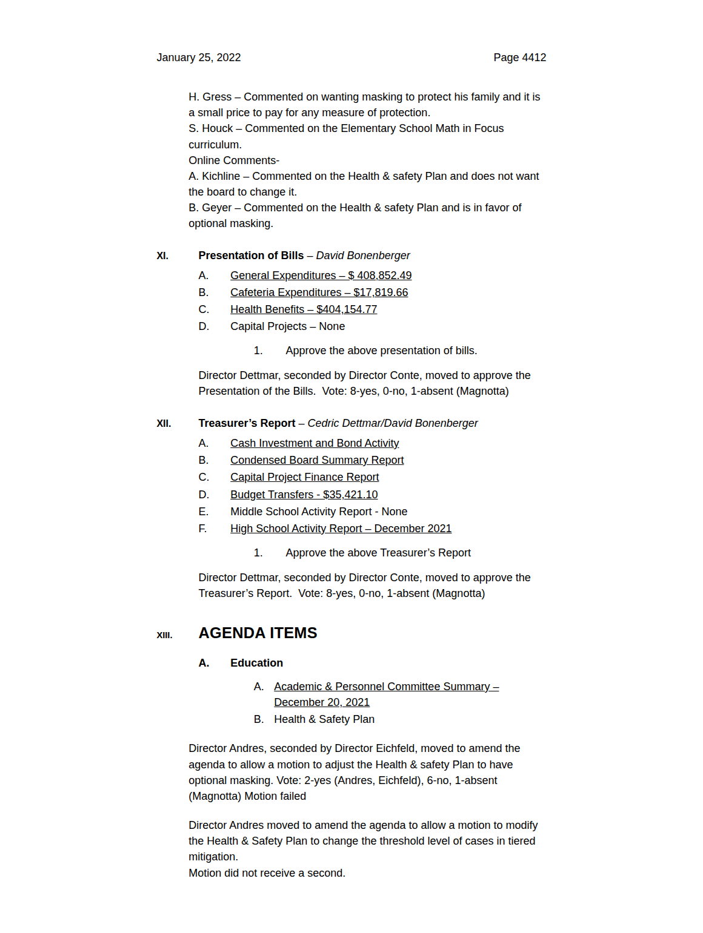January 25, 2022
Page 4412
H. Gress – Commented on wanting masking to protect his family and it is a small price to pay for any measure of protection.
S. Houck – Commented on the Elementary School Math in Focus curriculum.
Online Comments-
A. Kichline – Commented on the Health & safety Plan and does not want the board to change it.
B. Geyer – Commented on the Health & safety Plan and is in favor of optional masking.
XI.
Presentation of Bills – David Bonenberger
A. General Expenditures – $ 408,852.49
B. Cafeteria Expenditures – $17,819.66
C. Health Benefits – $404,154.77
D. Capital Projects – None
1. Approve the above presentation of bills.
Director Dettmar, seconded by Director Conte, moved to approve the Presentation of the Bills. Vote: 8-yes, 0-no, 1-absent (Magnotta)
XII.
Treasurer’s Report – Cedric Dettmar/David Bonenberger
A. Cash Investment and Bond Activity
B. Condensed Board Summary Report
C. Capital Project Finance Report
D. Budget Transfers - $35,421.10
E. Middle School Activity Report - None
F. High School Activity Report – December 2021
1. Approve the above Treasurer’s Report
Director Dettmar, seconded by Director Conte, moved to approve the Treasurer’s Report. Vote: 8-yes, 0-no, 1-absent (Magnotta)
XIII.
AGENDA ITEMS
A. Education
A. Academic & Personnel Committee Summary – December 20, 2021
B. Health & Safety Plan
Director Andres, seconded by Director Eichfeld, moved to amend the agenda to allow a motion to adjust the Health & safety Plan to have optional masking. Vote: 2-yes (Andres, Eichfeld), 6-no, 1-absent (Magnotta) Motion failed
Director Andres moved to amend the agenda to allow a motion to modify the Health & Safety Plan to change the threshold level of cases in tiered mitigation.
Motion did not receive a second.